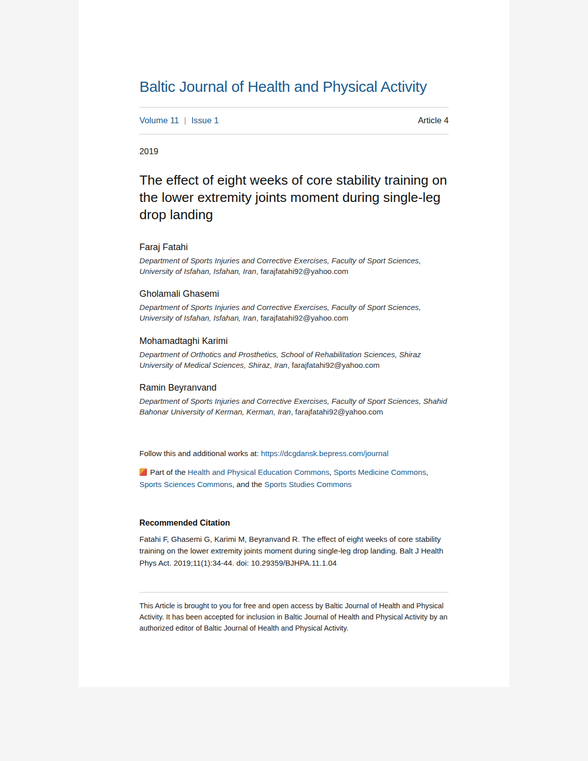Baltic Journal of Health and Physical Activity
Volume 11|Issue 1
Article 4
2019
The effect of eight weeks of core stability training on the lower extremity joints moment during single-leg drop landing
Faraj Fatahi
Department of Sports Injuries and Corrective Exercises, Faculty of Sport Sciences, University of Isfahan, Isfahan, Iran, farajfatahi92@yahoo.com
Gholamali Ghasemi
Department of Sports Injuries and Corrective Exercises, Faculty of Sport Sciences, University of Isfahan, Isfahan, Iran, farajfatahi92@yahoo.com
Mohamadtaghi Karimi
Department of Orthotics and Prosthetics, School of Rehabilitation Sciences, Shiraz University of Medical Sciences, Shiraz, Iran, farajfatahi92@yahoo.com
Ramin Beyranvand
Department of Sports Injuries and Corrective Exercises, Faculty of Sport Sciences, Shahid Bahonar University of Kerman, Kerman, Iran, farajfatahi92@yahoo.com
Follow this and additional works at: https://dcgdansk.bepress.com/journal
Part of the Health and Physical Education Commons, Sports Medicine Commons, Sports Sciences Commons, and the Sports Studies Commons
Recommended Citation
Fatahi F, Ghasemi G, Karimi M, Beyranvand R. The effect of eight weeks of core stability training on the lower extremity joints moment during single-leg drop landing. Balt J Health Phys Act. 2019;11(1):34-44. doi: 10.29359/BJHPA.11.1.04
This Article is brought to you for free and open access by Baltic Journal of Health and Physical Activity. It has been accepted for inclusion in Baltic Journal of Health and Physical Activity by an authorized editor of Baltic Journal of Health and Physical Activity.